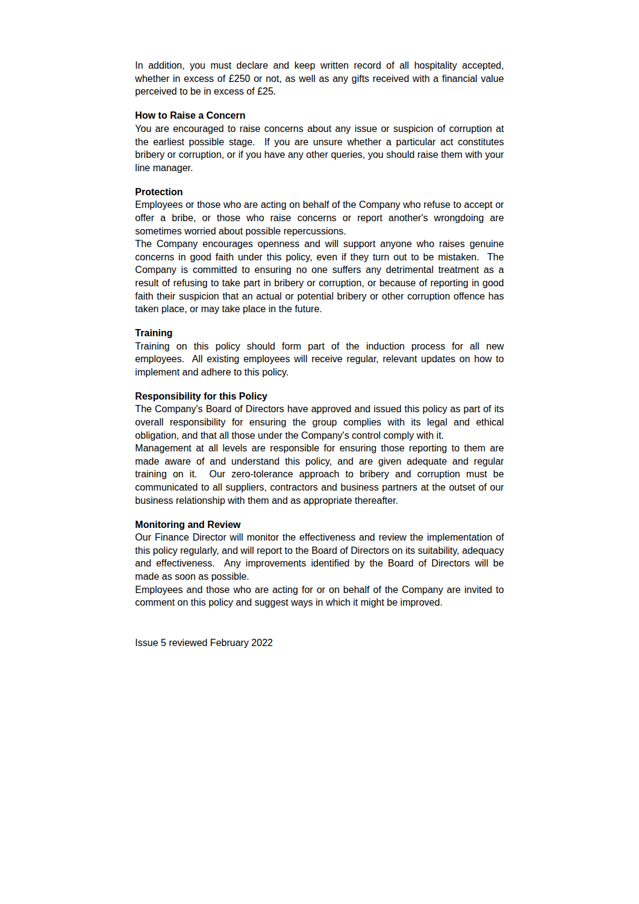In addition, you must declare and keep written record of all hospitality accepted, whether in excess of £250 or not, as well as any gifts received with a financial value perceived to be in excess of £25.
How to Raise a Concern
You are encouraged to raise concerns about any issue or suspicion of corruption at the earliest possible stage. If you are unsure whether a particular act constitutes bribery or corruption, or if you have any other queries, you should raise them with your line manager.
Protection
Employees or those who are acting on behalf of the Company who refuse to accept or offer a bribe, or those who raise concerns or report another's wrongdoing are sometimes worried about possible repercussions.
The Company encourages openness and will support anyone who raises genuine concerns in good faith under this policy, even if they turn out to be mistaken. The Company is committed to ensuring no one suffers any detrimental treatment as a result of refusing to take part in bribery or corruption, or because of reporting in good faith their suspicion that an actual or potential bribery or other corruption offence has taken place, or may take place in the future.
Training
Training on this policy should form part of the induction process for all new employees. All existing employees will receive regular, relevant updates on how to implement and adhere to this policy.
Responsibility for this Policy
The Company's Board of Directors have approved and issued this policy as part of its overall responsibility for ensuring the group complies with its legal and ethical obligation, and that all those under the Company's control comply with it.
Management at all levels are responsible for ensuring those reporting to them are made aware of and understand this policy, and are given adequate and regular training on it. Our zero-tolerance approach to bribery and corruption must be communicated to all suppliers, contractors and business partners at the outset of our business relationship with them and as appropriate thereafter.
Monitoring and Review
Our Finance Director will monitor the effectiveness and review the implementation of this policy regularly, and will report to the Board of Directors on its suitability, adequacy and effectiveness. Any improvements identified by the Board of Directors will be made as soon as possible.
Employees and those who are acting for or on behalf of the Company are invited to comment on this policy and suggest ways in which it might be improved.
Issue 5 reviewed February 2022